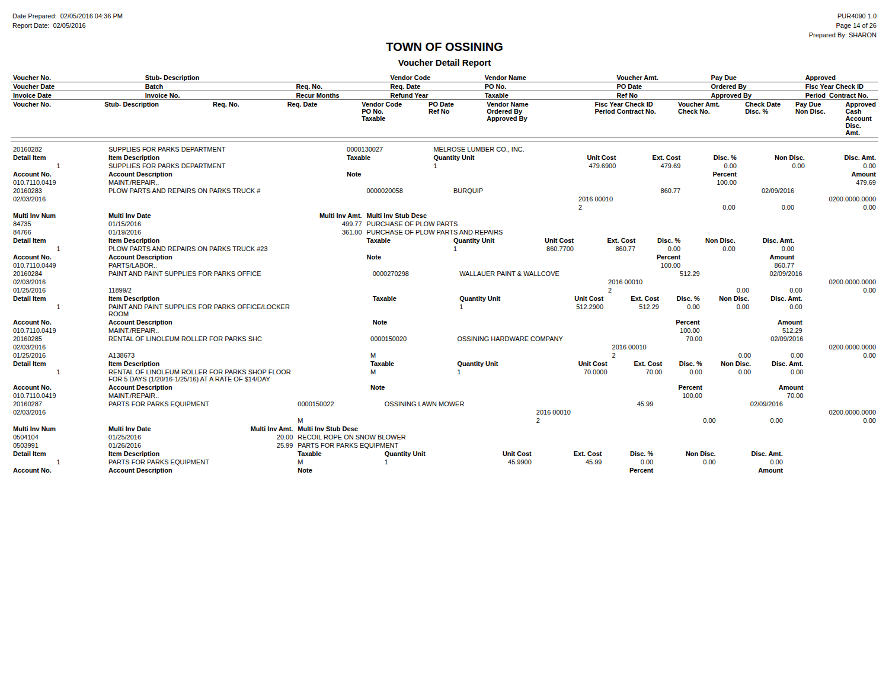| Date Prepared: 02/05/2016 04:36 PM | | PUR4090 1.0 |
| Report Date: 02/05/2016 | | Page 14 of 26 |
| | | Prepared By: SHARON |
TOWN OF OSSINING
Voucher Detail Report
| Voucher No. | Stub- Description | | Vendor Code | Vendor Name | Voucher Amt. | Pay Due | Approved |
| Voucher Date | Batch | Req. No. | Req. Date | PO No. | PO Date | Ordered By | Fisc Year Check ID |
| Invoice Date | Invoice No. | Recur Months | Refund Year | Taxable | Ref No | Approved By | Period Contract No. |
| Voucher No. | Stub- Description | Req. No. | Req. Date | Vendor Code PO No. Taxable | PO Date Ref No | Vendor Name Ordered By Approved By | Fisc Year Check ID Period Contract No. | Voucher Amt. Check No. | Check Date Disc. % | Pay Due Non Disc. | Approved Cash Account Disc. Amt. |
| 20160282 | SUPPLIES FOR PARKS DEPARTMENT | 0000130027 | MELROSE LUMBER CO., INC. | | | | |
| Detail Item | Item Description | Taxable | Quantity Unit | Unit Cost | Ext. Cost | Disc. % | Non Disc. | Disc. Amt. |
| 1 | SUPPLIES FOR PARKS DEPARTMENT | | 1 | 479.6900 | 479.69 | 0.00 | 0.00 | 0.00 |
| Account No. | Account Description | Note | | | | Percent | | Amount |
| 010.7110.0419 | MAINT./REPAIR.. | | | | | 100.00 | | 479.69 |
| 20160283 | PLOW PARTS AND REPAIRS ON PARKS TRUCK # | 0000020058 | BURQUIP | | 860.77 | | 02/09/2016 | |
| 02/03/2016 | | 2016 00010 | | | | 0200.0000.0000 |
| | | 2 | | 0.00 | 0.00 | 0.00 |
| Multi Inv Num | Multi Inv Date | Multi Inv Amt. | Multi Inv Stub Desc |
| 84735 | 01/15/2016 | 499.77 | PURCHASE OF PLOW PARTS |
| 84766 | 01/19/2016 | 361.00 | PURCHASE OF PLOW PARTS AND REPAIRS |
| Detail Item | Item Description | Taxable | Quantity Unit | Unit Cost | Ext. Cost | Disc. % | Non Disc. | Disc. Amt. |
| 1 | PLOW PARTS AND REPAIRS ON PARKS TRUCK #23 | | 1 | 860.7700 | 860.77 | 0.00 | 0.00 | 0.00 |
| Account No. | Account Description | Note | | | | Percent | | Amount |
| 010.7110.0449 | PARTS/LABOR.. | | | | | 100.00 | | 860.77 |
| 20160284 | PAINT AND PAINT SUPPLIES FOR PARKS OFFICE | 0000270298 | WALLAUER PAINT & WALLCOVE | | 512.29 | | 02/09/2016 | |
| 02/03/2016 | | 2016 00010 | | | | 0200.0000.0000 |
| 01/25/2016 | 11899/2 | | 2 | | 0.00 | 0.00 | 0.00 |
| Detail Item | Item Description | Taxable | Quantity Unit | Unit Cost | Ext. Cost | Disc. % | Non Disc. | Disc. Amt. |
| 1 | PAINT AND PAINT SUPPLIES FOR PARKS OFFICE/LOCKER ROOM | | 1 | 512.2900 | 512.29 | 0.00 | 0.00 | 0.00 |
| Account No. | Account Description | Note | | | | Percent | | Amount |
| 010.7110.0419 | MAINT./REPAIR.. | | | | | 100.00 | | 512.29 |
| 20160285 | RENTAL OF LINOLEUM ROLLER FOR PARKS SHC | 0000150020 | OSSINING HARDWARE COMPANY | | 70.00 | | 02/09/2016 | |
| 02/03/2016 | | 2016 00010 | | | | 0200.0000.0000 |
| 01/25/2016 | A138673 | | M | | 2 | | 0.00 | 0.00 | 0.00 |
| Detail Item | Item Description | Taxable | Quantity Unit | Unit Cost | Ext. Cost | Disc. % | Non Disc. | Disc. Amt. |
| 1 | RENTAL OF LINOLEUM ROLLER FOR PARKS SHOP FLOOR FOR 5 DAYS (1/20/16-1/25/16) AT A RATE OF $14/DAY | M | 1 | 70.0000 | 70.00 | 0.00 | 0.00 | 0.00 |
| Account No. | Account Description | Note | | | | Percent | | Amount |
| 010.7110.0419 | MAINT./REPAIR.. | | | | | 100.00 | | 70.00 |
| 20160287 | PARTS FOR PARKS EQUIPMENT | 0000150022 | OSSINING LAWN MOWER | | 45.99 | | 02/09/2016 | |
| 02/03/2016 | | 2016 00010 | | | | 0200.0000.0000 |
| | | M | | 2 | | 0.00 | 0.00 | 0.00 |
| Multi Inv Num | Multi Inv Date | Multi Inv Amt. | Multi Inv Stub Desc |
| 0504104 | 01/25/2016 | 20.00 | RECOIL ROPE ON SNOW BLOWER |
| 0503991 | 01/26/2016 | 25.99 | PARTS FOR PARKS EQUIPMENT |
| Detail Item | Item Description | Taxable | Quantity Unit | Unit Cost | Ext. Cost | Disc. % | Non Disc. | Disc. Amt. |
| 1 | PARTS FOR PARKS EQUIPMENT | M | 1 | 45.9900 | 45.99 | 0.00 | 0.00 | 0.00 |
| Account No. | Account Description | Note | | | | Percent | | Amount |